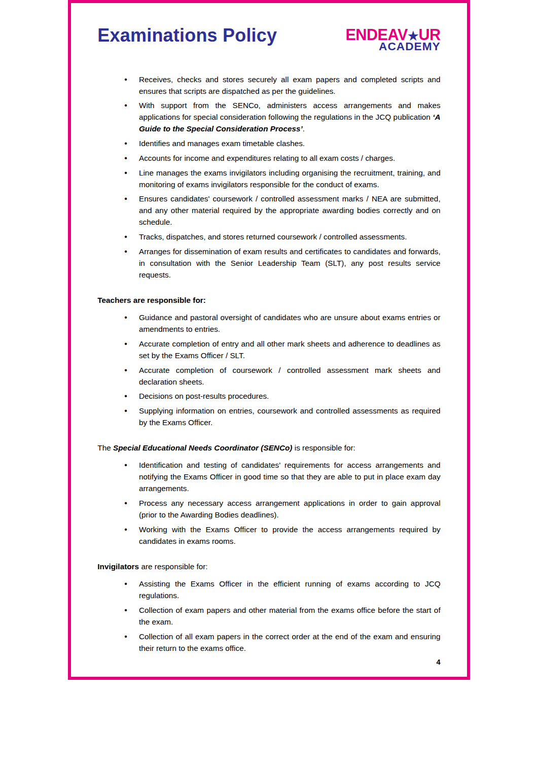Examinations Policy
ENDEAV★UR
ACADEMY
Receives, checks and stores securely all exam papers and completed scripts and ensures that scripts are dispatched as per the guidelines.
With support from the SENCo, administers access arrangements and makes applications for special consideration following the regulations in the JCQ publication ‘A Guide to the Special Consideration Process’.
Identifies and manages exam timetable clashes.
Accounts for income and expenditures relating to all exam costs / charges.
Line manages the exams invigilators including organising the recruitment, training, and monitoring of exams invigilators responsible for the conduct of exams.
Ensures candidates' coursework / controlled assessment marks / NEA are submitted, and any other material required by the appropriate awarding bodies correctly and on schedule.
Tracks, dispatches, and stores returned coursework / controlled assessments.
Arranges for dissemination of exam results and certificates to candidates and forwards, in consultation with the Senior Leadership Team (SLT), any post results service requests.
Teachers are responsible for:
Guidance and pastoral oversight of candidates who are unsure about exams entries or amendments to entries.
Accurate completion of entry and all other mark sheets and adherence to deadlines as set by the Exams Officer / SLT.
Accurate completion of coursework / controlled assessment mark sheets and declaration sheets.
Decisions on post-results procedures.
Supplying information on entries, coursework and controlled assessments as required by the Exams Officer.
The Special Educational Needs Coordinator (SENCo) is responsible for:
Identification and testing of candidates’ requirements for access arrangements and notifying the Exams Officer in good time so that they are able to put in place exam day arrangements.
Process any necessary access arrangement applications in order to gain approval (prior to the Awarding Bodies deadlines).
Working with the Exams Officer to provide the access arrangements required by candidates in exams rooms.
Invigilators are responsible for:
Assisting the Exams Officer in the efficient running of exams according to JCQ regulations.
Collection of exam papers and other material from the exams office before the start of the exam.
Collection of all exam papers in the correct order at the end of the exam and ensuring their return to the exams office.
4